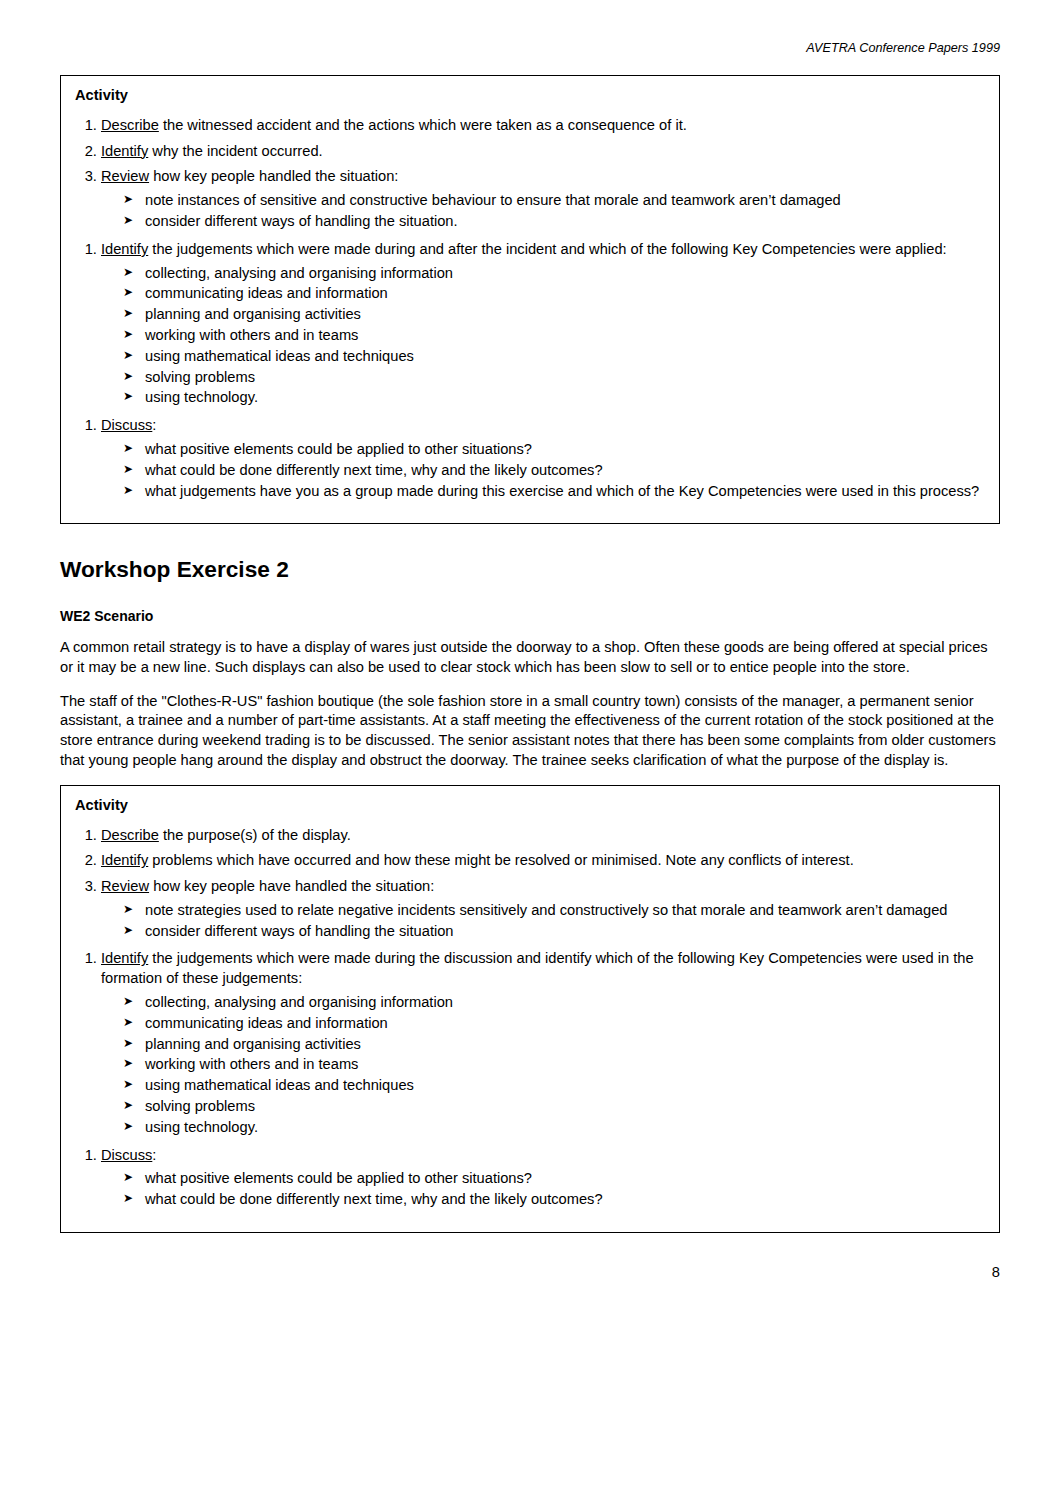AVETRA Conference Papers 1999
Activity
Describe the witnessed accident and the actions which were taken as a consequence of it.
Identify why the incident occurred.
Review how key people handled the situation:
note instances of sensitive and constructive behaviour to ensure that morale and teamwork aren’t damaged
consider different ways of handling the situation.
Identify the judgements which were made during and after the incident and which of the following Key Competencies were applied:
collecting, analysing and organising information
communicating ideas and information
planning and organising activities
working with others and in teams
using mathematical ideas and techniques
solving problems
using technology.
Discuss:
what positive elements could be applied to other situations?
what could be done differently next time, why and the likely outcomes?
what judgements have you as a group made during this exercise and which of the Key Competencies were used in this process?
Workshop Exercise 2
WE2 Scenario
A common retail strategy is to have a display of wares just outside the doorway to a shop. Often these goods are being offered at special prices or it may be a new line. Such displays can also be used to clear stock which has been slow to sell or to entice people into the store.
The staff of the "Clothes-R-US" fashion boutique (the sole fashion store in a small country town) consists of the manager, a permanent senior assistant, a trainee and a number of part-time assistants. At a staff meeting the effectiveness of the current rotation of the stock positioned at the store entrance during weekend trading is to be discussed. The senior assistant notes that there has been some complaints from older customers that young people hang around the display and obstruct the doorway. The trainee seeks clarification of what the purpose of the display is.
Activity
Describe the purpose(s) of the display.
Identify problems which have occurred and how these might be resolved or minimised. Note any conflicts of interest.
Review how key people have handled the situation:
note strategies used to relate negative incidents sensitively and constructively so that morale and teamwork aren’t damaged
consider different ways of handling the situation
Identify the judgements which were made during the discussion and identify which of the following Key Competencies were used in the formation of these judgements:
collecting, analysing and organising information
communicating ideas and information
planning and organising activities
working with others and in teams
using mathematical ideas and techniques
solving problems
using technology.
Discuss:
what positive elements could be applied to other situations?
what could be done differently next time, why and the likely outcomes?
8